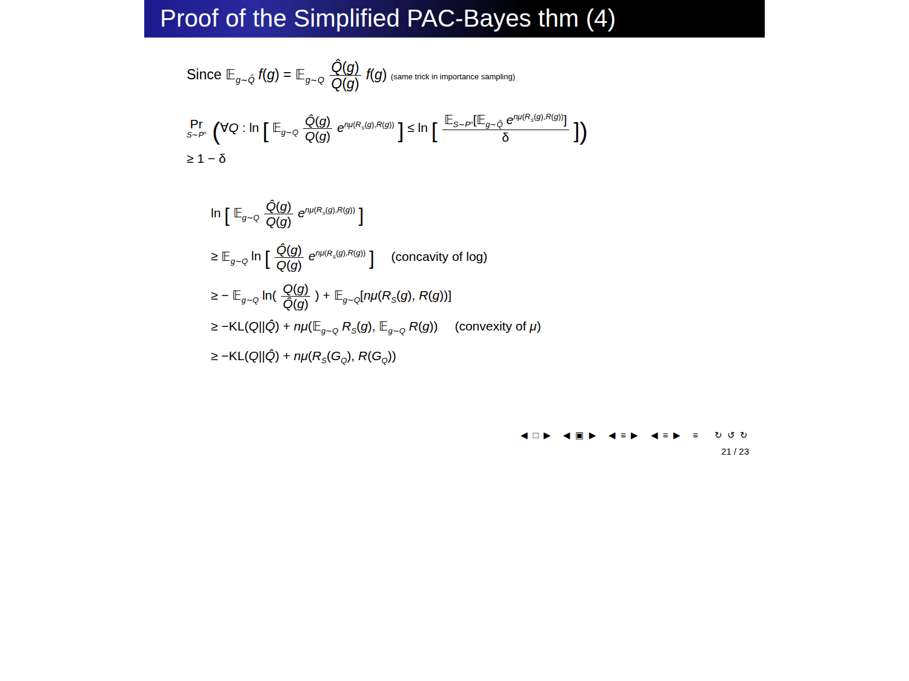Proof of the Simplified PAC-Bayes thm (4)
Since 𝔼g∼Q̂ f(g) = 𝔼g∼Q Q̂(g) Q(g) f(g) (same trick in importance sampling)
Pr S∼Pn (∀Q : ln [ 𝔼g∼Q Q̂(g) Q(g) enμ(RS(g),R(g)) ] ≤ ln [ 𝔼S∼Pn[𝔼g∼Q̂ enμ(RS(g),R(g))] δ ])
≥ 1 − δ
ln [ 𝔼g∼Q Q̂(g) Q(g) enμ(RS(g),R(g)) ]
≥ 𝔼g∼Q ln [ Q̂(g) Q(g) enμ(RS(g),R(g)) ] (concavity of log)
≥ − 𝔼g∼Q ln( Q(g) Q̂(g) ) + 𝔼g∼Q[nμ(RS(g), R(g))]
≥ −KL(Q||Q̂) + nμ(𝔼g∼Q RS(g), 𝔼g∼Q R(g)) (convexity of μ)
≥ −KL(Q||Q̂) + nμ(RS(GQ), R(GQ))
◀ □ ▶ ◀ ▣ ▶ ◀ ≡ ▶ ◀ ≡ ▶ ≡ ↻ ↺ ↻
21 / 23